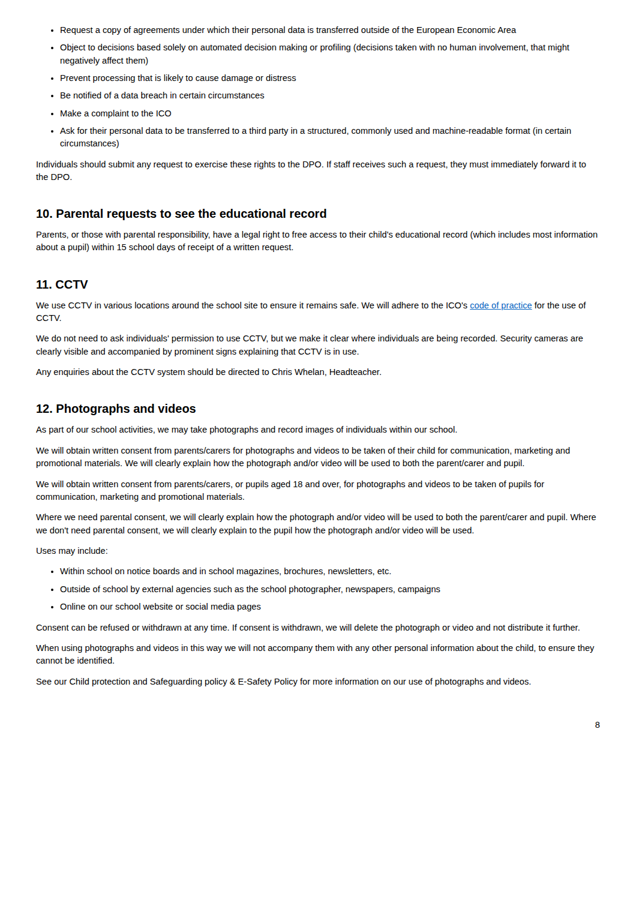Request a copy of agreements under which their personal data is transferred outside of the European Economic Area
Object to decisions based solely on automated decision making or profiling (decisions taken with no human involvement, that might negatively affect them)
Prevent processing that is likely to cause damage or distress
Be notified of a data breach in certain circumstances
Make a complaint to the ICO
Ask for their personal data to be transferred to a third party in a structured, commonly used and machine-readable format (in certain circumstances)
Individuals should submit any request to exercise these rights to the DPO. If staff receives such a request, they must immediately forward it to the DPO.
10. Parental requests to see the educational record
Parents, or those with parental responsibility, have a legal right to free access to their child's educational record (which includes most information about a pupil) within 15 school days of receipt of a written request.
11. CCTV
We use CCTV in various locations around the school site to ensure it remains safe. We will adhere to the ICO's code of practice for the use of CCTV.
We do not need to ask individuals' permission to use CCTV, but we make it clear where individuals are being recorded. Security cameras are clearly visible and accompanied by prominent signs explaining that CCTV is in use.
Any enquiries about the CCTV system should be directed to Chris Whelan, Headteacher.
12. Photographs and videos
As part of our school activities, we may take photographs and record images of individuals within our school.
We will obtain written consent from parents/carers for photographs and videos to be taken of their child for communication, marketing and promotional materials. We will clearly explain how the photograph and/or video will be used to both the parent/carer and pupil.
We will obtain written consent from parents/carers, or pupils aged 18 and over, for photographs and videos to be taken of pupils for communication, marketing and promotional materials.
Where we need parental consent, we will clearly explain how the photograph and/or video will be used to both the parent/carer and pupil. Where we don't need parental consent, we will clearly explain to the pupil how the photograph and/or video will be used.
Uses may include:
Within school on notice boards and in school magazines, brochures, newsletters, etc.
Outside of school by external agencies such as the school photographer, newspapers, campaigns
Online on our school website or social media pages
Consent can be refused or withdrawn at any time. If consent is withdrawn, we will delete the photograph or video and not distribute it further.
When using photographs and videos in this way we will not accompany them with any other personal information about the child, to ensure they cannot be identified.
See our Child protection and Safeguarding policy & E-Safety Policy for more information on our use of photographs and videos.
8